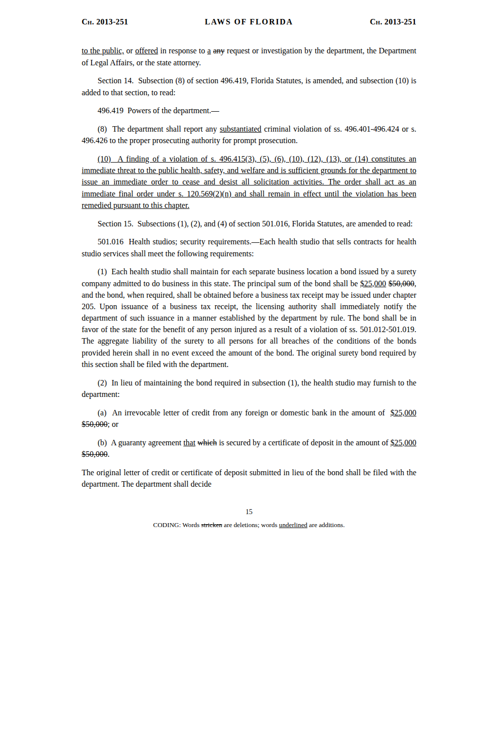Ch. 2013-251 LAWS OF FLORIDA Ch. 2013-251
to the public, or offered in response to a any request or investigation by the department, the Department of Legal Affairs, or the state attorney.
Section 14. Subsection (8) of section 496.419, Florida Statutes, is amended, and subsection (10) is added to that section, to read:
496.419 Powers of the department.—
(8) The department shall report any substantiated criminal violation of ss. 496.401-496.424 or s. 496.426 to the proper prosecuting authority for prompt prosecution.
(10) A finding of a violation of s. 496.415(3), (5), (6), (10), (12), (13), or (14) constitutes an immediate threat to the public health, safety, and welfare and is sufficient grounds for the department to issue an immediate order to cease and desist all solicitation activities. The order shall act as an immediate final order under s. 120.569(2)(n) and shall remain in effect until the violation has been remedied pursuant to this chapter.
Section 15. Subsections (1), (2), and (4) of section 501.016, Florida Statutes, are amended to read:
501.016 Health studios; security requirements.—Each health studio that sells contracts for health studio services shall meet the following requirements:
(1) Each health studio shall maintain for each separate business location a bond issued by a surety company admitted to do business in this state. The principal sum of the bond shall be $25,000 $50,000, and the bond, when required, shall be obtained before a business tax receipt may be issued under chapter 205. Upon issuance of a business tax receipt, the licensing authority shall immediately notify the department of such issuance in a manner established by the department by rule. The bond shall be in favor of the state for the benefit of any person injured as a result of a violation of ss. 501.012-501.019. The aggregate liability of the surety to all persons for all breaches of the conditions of the bonds provided herein shall in no event exceed the amount of the bond. The original surety bond required by this section shall be filed with the department.
(2) In lieu of maintaining the bond required in subsection (1), the health studio may furnish to the department:
(a) An irrevocable letter of credit from any foreign or domestic bank in the amount of $25,000 $50,000; or
(b) A guaranty agreement that which is secured by a certificate of deposit in the amount of $25,000 $50,000.
The original letter of credit or certificate of deposit submitted in lieu of the bond shall be filed with the department. The department shall decide
15
CODING: Words stricken are deletions; words underlined are additions.